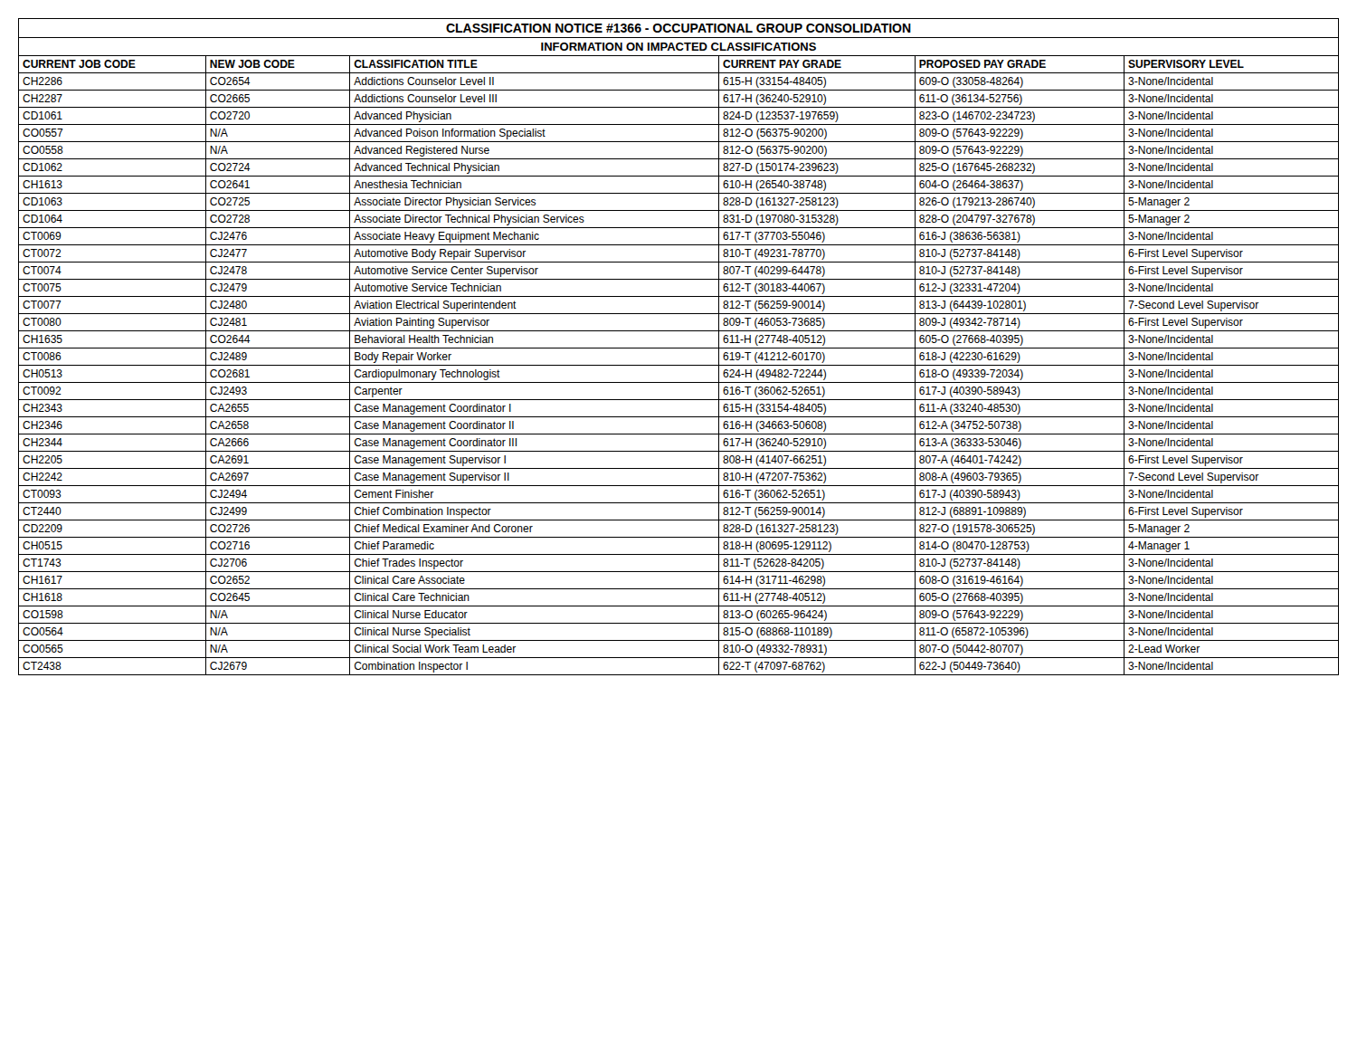| CLASSIFICATION NOTICE #1366 - OCCUPATIONAL GROUP CONSOLIDATION |
| --- |
| INFORMATION ON IMPACTED CLASSIFICATIONS |
| CURRENT JOB CODE | NEW JOB CODE | CLASSIFICATION TITLE | CURRENT PAY GRADE | PROPOSED PAY GRADE | SUPERVISORY LEVEL |
| CH2286 | CO2654 | Addictions Counselor Level II | 615-H (33154-48405) | 609-O (33058-48264) | 3-None/Incidental |
| CH2287 | CO2665 | Addictions Counselor Level III | 617-H (36240-52910) | 611-O (36134-52756) | 3-None/Incidental |
| CD1061 | CO2720 | Advanced Physician | 824-D (123537-197659) | 823-O (146702-234723) | 3-None/Incidental |
| CO0557 | N/A | Advanced Poison Information Specialist | 812-O (56375-90200) | 809-O (57643-92229) | 3-None/Incidental |
| CO0558 | N/A | Advanced Registered Nurse | 812-O (56375-90200) | 809-O (57643-92229) | 3-None/Incidental |
| CD1062 | CO2724 | Advanced Technical Physician | 827-D (150174-239623) | 825-O (167645-268232) | 3-None/Incidental |
| CH1613 | CO2641 | Anesthesia Technician | 610-H (26540-38748) | 604-O (26464-38637) | 3-None/Incidental |
| CD1063 | CO2725 | Associate Director Physician Services | 828-D (161327-258123) | 826-O (179213-286740) | 5-Manager 2 |
| CD1064 | CO2728 | Associate Director Technical Physician Services | 831-D (197080-315328) | 828-O (204797-327678) | 5-Manager 2 |
| CT0069 | CJ2476 | Associate Heavy Equipment Mechanic | 617-T (37703-55046) | 616-J (38636-56381) | 3-None/Incidental |
| CT0072 | CJ2477 | Automotive Body Repair Supervisor | 810-T (49231-78770) | 810-J (52737-84148) | 6-First Level Supervisor |
| CT0074 | CJ2478 | Automotive Service Center Supervisor | 807-T (40299-64478) | 810-J (52737-84148) | 6-First Level Supervisor |
| CT0075 | CJ2479 | Automotive Service Technician | 612-T (30183-44067) | 612-J (32331-47204) | 3-None/Incidental |
| CT0077 | CJ2480 | Aviation Electrical Superintendent | 812-T (56259-90014) | 813-J (64439-102801) | 7-Second Level Supervisor |
| CT0080 | CJ2481 | Aviation Painting Supervisor | 809-T (46053-73685) | 809-J (49342-78714) | 6-First Level Supervisor |
| CH1635 | CO2644 | Behavioral Health Technician | 611-H (27748-40512) | 605-O (27668-40395) | 3-None/Incidental |
| CT0086 | CJ2489 | Body Repair Worker | 619-T (41212-60170) | 618-J (42230-61629) | 3-None/Incidental |
| CH0513 | CO2681 | Cardiopulmonary Technologist | 624-H (49482-72244) | 618-O (49339-72034) | 3-None/Incidental |
| CT0092 | CJ2493 | Carpenter | 616-T (36062-52651) | 617-J (40390-58943) | 3-None/Incidental |
| CH2343 | CA2655 | Case Management Coordinator I | 615-H (33154-48405) | 611-A (33240-48530) | 3-None/Incidental |
| CH2346 | CA2658 | Case Management Coordinator II | 616-H (34663-50608) | 612-A (34752-50738) | 3-None/Incidental |
| CH2344 | CA2666 | Case Management Coordinator III | 617-H (36240-52910) | 613-A (36333-53046) | 3-None/Incidental |
| CH2205 | CA2691 | Case Management Supervisor I | 808-H (41407-66251) | 807-A (46401-74242) | 6-First Level Supervisor |
| CH2242 | CA2697 | Case Management Supervisor II | 810-H (47207-75362) | 808-A (49603-79365) | 7-Second Level Supervisor |
| CT0093 | CJ2494 | Cement Finisher | 616-T (36062-52651) | 617-J (40390-58943) | 3-None/Incidental |
| CT2440 | CJ2499 | Chief Combination Inspector | 812-T (56259-90014) | 812-J (68891-109889) | 6-First Level Supervisor |
| CD2209 | CO2726 | Chief Medical Examiner And Coroner | 828-D (161327-258123) | 827-O (191578-306525) | 5-Manager 2 |
| CH0515 | CO2716 | Chief Paramedic | 818-H (80695-129112) | 814-O (80470-128753) | 4-Manager 1 |
| CT1743 | CJ2706 | Chief Trades Inspector | 811-T (52628-84205) | 810-J (52737-84148) | 3-None/Incidental |
| CH1617 | CO2652 | Clinical Care Associate | 614-H (31711-46298) | 608-O (31619-46164) | 3-None/Incidental |
| CH1618 | CO2645 | Clinical Care Technician | 611-H (27748-40512) | 605-O (27668-40395) | 3-None/Incidental |
| CO1598 | N/A | Clinical Nurse Educator | 813-O (60265-96424) | 809-O (57643-92229) | 3-None/Incidental |
| CO0564 | N/A | Clinical Nurse Specialist | 815-O (68868-110189) | 811-O (65872-105396) | 3-None/Incidental |
| CO0565 | N/A | Clinical Social Work Team Leader | 810-O (49332-78931) | 807-O (50442-80707) | 2-Lead Worker |
| CT2438 | CJ2679 | Combination Inspector I | 622-T (47097-68762) | 622-J (50449-73640) | 3-None/Incidental |